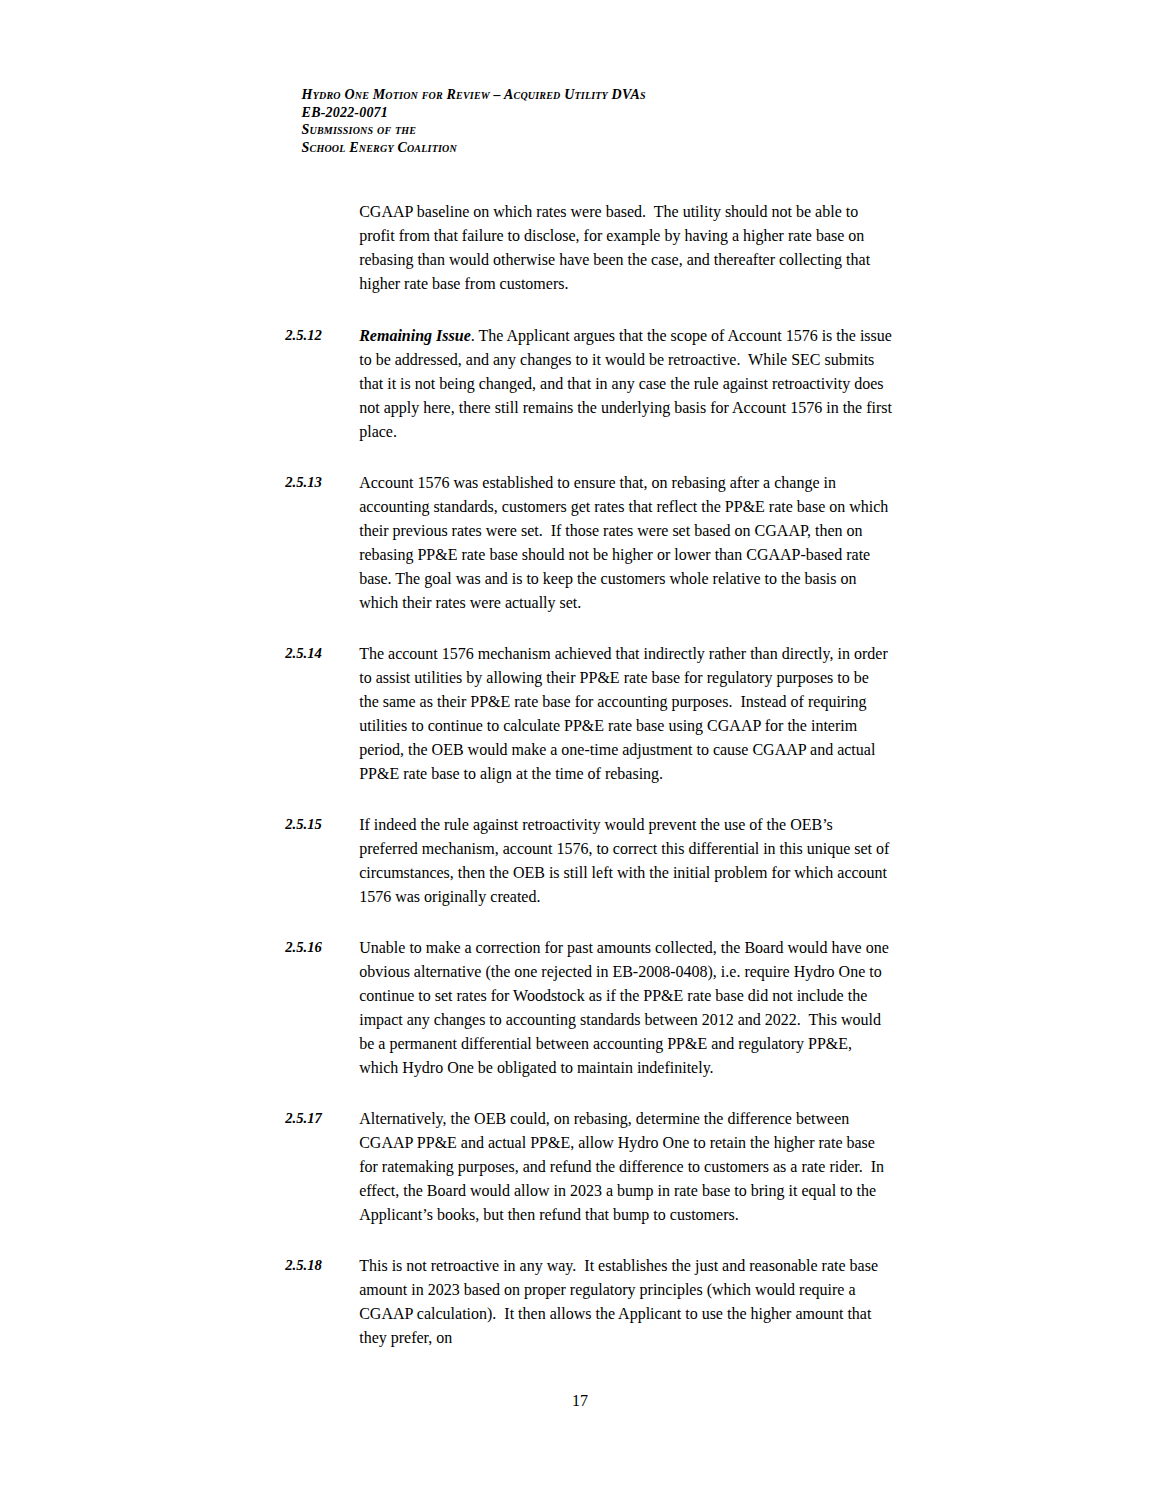Hydro One Motion for Review – Acquired Utility DVAs
EB-2022-0071
Submissions of the
School Energy Coalition
CGAAP baseline on which rates were based. The utility should not be able to profit from that failure to disclose, for example by having a higher rate base on rebasing than would otherwise have been the case, and thereafter collecting that higher rate base from customers.
2.5.12 Remaining Issue. The Applicant argues that the scope of Account 1576 is the issue to be addressed, and any changes to it would be retroactive. While SEC submits that it is not being changed, and that in any case the rule against retroactivity does not apply here, there still remains the underlying basis for Account 1576 in the first place.
2.5.13 Account 1576 was established to ensure that, on rebasing after a change in accounting standards, customers get rates that reflect the PP&E rate base on which their previous rates were set. If those rates were set based on CGAAP, then on rebasing PP&E rate base should not be higher or lower than CGAAP-based rate base. The goal was and is to keep the customers whole relative to the basis on which their rates were actually set.
2.5.14 The account 1576 mechanism achieved that indirectly rather than directly, in order to assist utilities by allowing their PP&E rate base for regulatory purposes to be the same as their PP&E rate base for accounting purposes. Instead of requiring utilities to continue to calculate PP&E rate base using CGAAP for the interim period, the OEB would make a one-time adjustment to cause CGAAP and actual PP&E rate base to align at the time of rebasing.
2.5.15 If indeed the rule against retroactivity would prevent the use of the OEB’s preferred mechanism, account 1576, to correct this differential in this unique set of circumstances, then the OEB is still left with the initial problem for which account 1576 was originally created.
2.5.16 Unable to make a correction for past amounts collected, the Board would have one obvious alternative (the one rejected in EB-2008-0408), i.e. require Hydro One to continue to set rates for Woodstock as if the PP&E rate base did not include the impact any changes to accounting standards between 2012 and 2022. This would be a permanent differential between accounting PP&E and regulatory PP&E, which Hydro One be obligated to maintain indefinitely.
2.5.17 Alternatively, the OEB could, on rebasing, determine the difference between CGAAP PP&E and actual PP&E, allow Hydro One to retain the higher rate base for ratemaking purposes, and refund the difference to customers as a rate rider. In effect, the Board would allow in 2023 a bump in rate base to bring it equal to the Applicant’s books, but then refund that bump to customers.
2.5.18 This is not retroactive in any way. It establishes the just and reasonable rate base amount in 2023 based on proper regulatory principles (which would require a CGAAP calculation). It then allows the Applicant to use the higher amount that they prefer, on
17